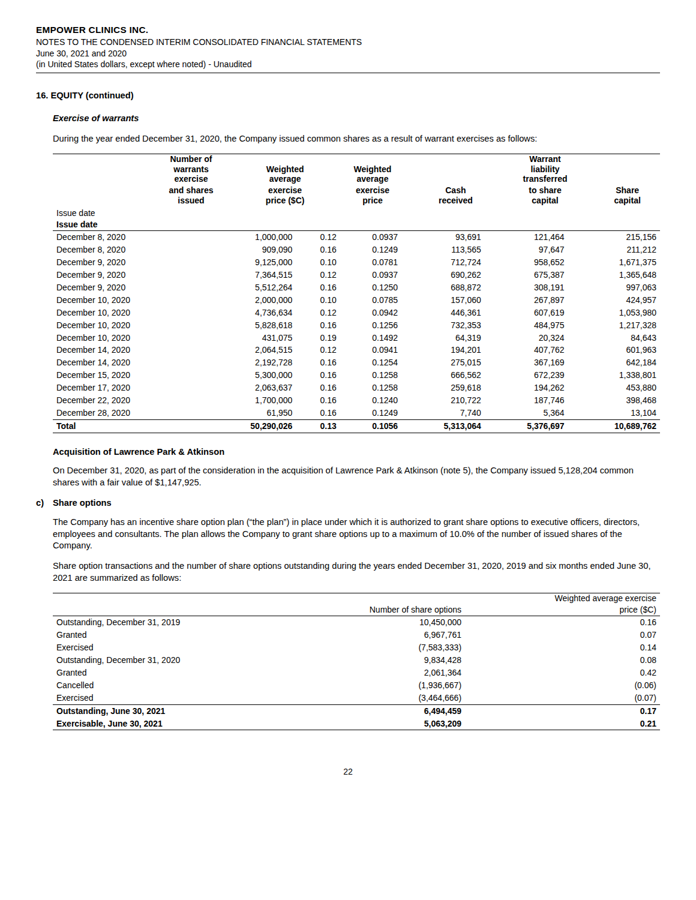EMPOWER CLINICS INC.
NOTES TO THE CONDENSED INTERIM CONSOLIDATED FINANCIAL STATEMENTS
June 30, 2021 and 2020
(in United States dollars, except where noted) - Unaudited
16. EQUITY (continued)
Exercise of warrants
During the year ended December 31, 2020, the Company issued common shares as a result of warrant exercises as follows:
| | Number of warrants exercise | Weighted average | Weighted average | | Warrant liability transferred | |
| --- | --- | --- | --- | --- | --- | --- |
| and shares issued | exercise price ($C) | exercise price | Cash received | to share capital | Share capital |
| Issue date | |
| Issue date | | | | | | |
| --- | --- | --- | --- | --- | --- | --- |
| December 8, 2020 | 1,000,000 | 0.12 | 0.0937 | 93,691 | 121,464 | 215,156 |
| December 8, 2020 | 909,090 | 0.16 | 0.1249 | 113,565 | 97,647 | 211,212 |
| December 9, 2020 | 9,125,000 | 0.10 | 0.0781 | 712,724 | 958,652 | 1,671,375 |
| December 9, 2020 | 7,364,515 | 0.12 | 0.0937 | 690,262 | 675,387 | 1,365,648 |
| December 9, 2020 | 5,512,264 | 0.16 | 0.1250 | 688,872 | 308,191 | 997,063 |
| December 10, 2020 | 2,000,000 | 0.10 | 0.0785 | 157,060 | 267,897 | 424,957 |
| December 10, 2020 | 4,736,634 | 0.12 | 0.0942 | 446,361 | 607,619 | 1,053,980 |
| December 10, 2020 | 5,828,618 | 0.16 | 0.1256 | 732,353 | 484,975 | 1,217,328 |
| December 10, 2020 | 431,075 | 0.19 | 0.1492 | 64,319 | 20,324 | 84,643 |
| December 14, 2020 | 2,064,515 | 0.12 | 0.0941 | 194,201 | 407,762 | 601,963 |
| December 14, 2020 | 2,192,728 | 0.16 | 0.1254 | 275,015 | 367,169 | 642,184 |
| December 15, 2020 | 5,300,000 | 0.16 | 0.1258 | 666,562 | 672,239 | 1,338,801 |
| December 17, 2020 | 2,063,637 | 0.16 | 0.1258 | 259,618 | 194,262 | 453,880 |
| December 22, 2020 | 1,700,000 | 0.16 | 0.1240 | 210,722 | 187,746 | 398,468 |
| December 28, 2020 | 61,950 | 0.16 | 0.1249 | 7,740 | 5,364 | 13,104 |
| Total | 50,290,026 | 0.13 | 0.1056 | 5,313,064 | 5,376,697 | 10,689,762 |
Acquisition of Lawrence Park & Atkinson
On December 31, 2020, as part of the consideration in the acquisition of Lawrence Park & Atkinson (note 5), the Company issued 5,128,204 common shares with a fair value of $1,147,925.
c)
Share options
The Company has an incentive share option plan (“the plan”) in place under which it is authorized to grant share options to executive officers, directors, employees and consultants. The plan allows the Company to grant share options up to a maximum of 10.0% of the number of issued shares of the Company.
Share option transactions and the number of share options outstanding during the years ended December 31, 2020, 2019 and six months ended June 30, 2021 are summarized as follows:
| | | Weighted average exercise |
| --- | --- | --- |
| | Number of share options | price ($C) |
| Outstanding, December 31, 2019 | 10,450,000 | 0.16 |
| Granted | 6,967,761 | 0.07 |
| Exercised | (7,583,333) | 0.14 |
| Outstanding, December 31, 2020 | 9,834,428 | 0.08 |
| Granted | 2,061,364 | 0.42 |
| Cancelled | (1,936,667) | (0.06) |
| Exercised | (3,464,666) | (0.07) |
| Outstanding, June 30, 2021 | 6,494,459 | 0.17 |
| Exercisable, June 30, 2021 | 5,063,209 | 0.21 |
22